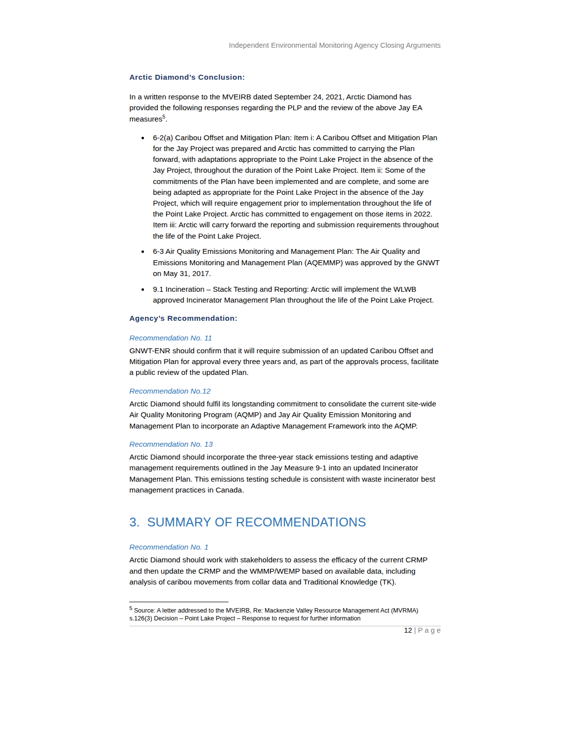Independent Environmental Monitoring Agency Closing Arguments
Arctic Diamond’s Conclusion:
In a written response to the MVEIRB dated September 24, 2021, Arctic Diamond has provided the following responses regarding the PLP and the review of the above Jay EA measures5.
6-2(a) Caribou Offset and Mitigation Plan: Item i: A Caribou Offset and Mitigation Plan for the Jay Project was prepared and Arctic has committed to carrying the Plan forward, with adaptations appropriate to the Point Lake Project in the absence of the Jay Project, throughout the duration of the Point Lake Project. Item ii: Some of the commitments of the Plan have been implemented and are complete, and some are being adapted as appropriate for the Point Lake Project in the absence of the Jay Project, which will require engagement prior to implementation throughout the life of the Point Lake Project. Arctic has committed to engagement on those items in 2022. Item iii: Arctic will carry forward the reporting and submission requirements throughout the life of the Point Lake Project.
6-3 Air Quality Emissions Monitoring and Management Plan: The Air Quality and Emissions Monitoring and Management Plan (AQEMMP) was approved by the GNWT on May 31, 2017.
9.1 Incineration – Stack Testing and Reporting: Arctic will implement the WLWB approved Incinerator Management Plan throughout the life of the Point Lake Project.
Agency’s Recommendation:
Recommendation No. 11
GNWT-ENR should confirm that it will require submission of an updated Caribou Offset and Mitigation Plan for approval every three years and, as part of the approvals process, facilitate a public review of the updated Plan.
Recommendation No.12
Arctic Diamond should fulfil its longstanding commitment to consolidate the current site-wide Air Quality Monitoring Program (AQMP) and Jay Air Quality Emission Monitoring and Management Plan to incorporate an Adaptive Management Framework into the AQMP.
Recommendation No. 13
Arctic Diamond should incorporate the three-year stack emissions testing and adaptive management requirements outlined in the Jay Measure 9-1 into an updated Incinerator Management Plan. This emissions testing schedule is consistent with waste incinerator best management practices in Canada.
3. SUMMARY OF RECOMMENDATIONS
Recommendation No. 1
Arctic Diamond should work with stakeholders to assess the efficacy of the current CRMP and then update the CRMP and the WMMP/WEMP based on available data, including analysis of caribou movements from collar data and Traditional Knowledge (TK).
5 Source: A letter addressed to the MVEIRB, Re: Mackenzie Valley Resource Management Act (MVRMA) s.126(3) Decision – Point Lake Project – Response to request for further information
12 | P a g e